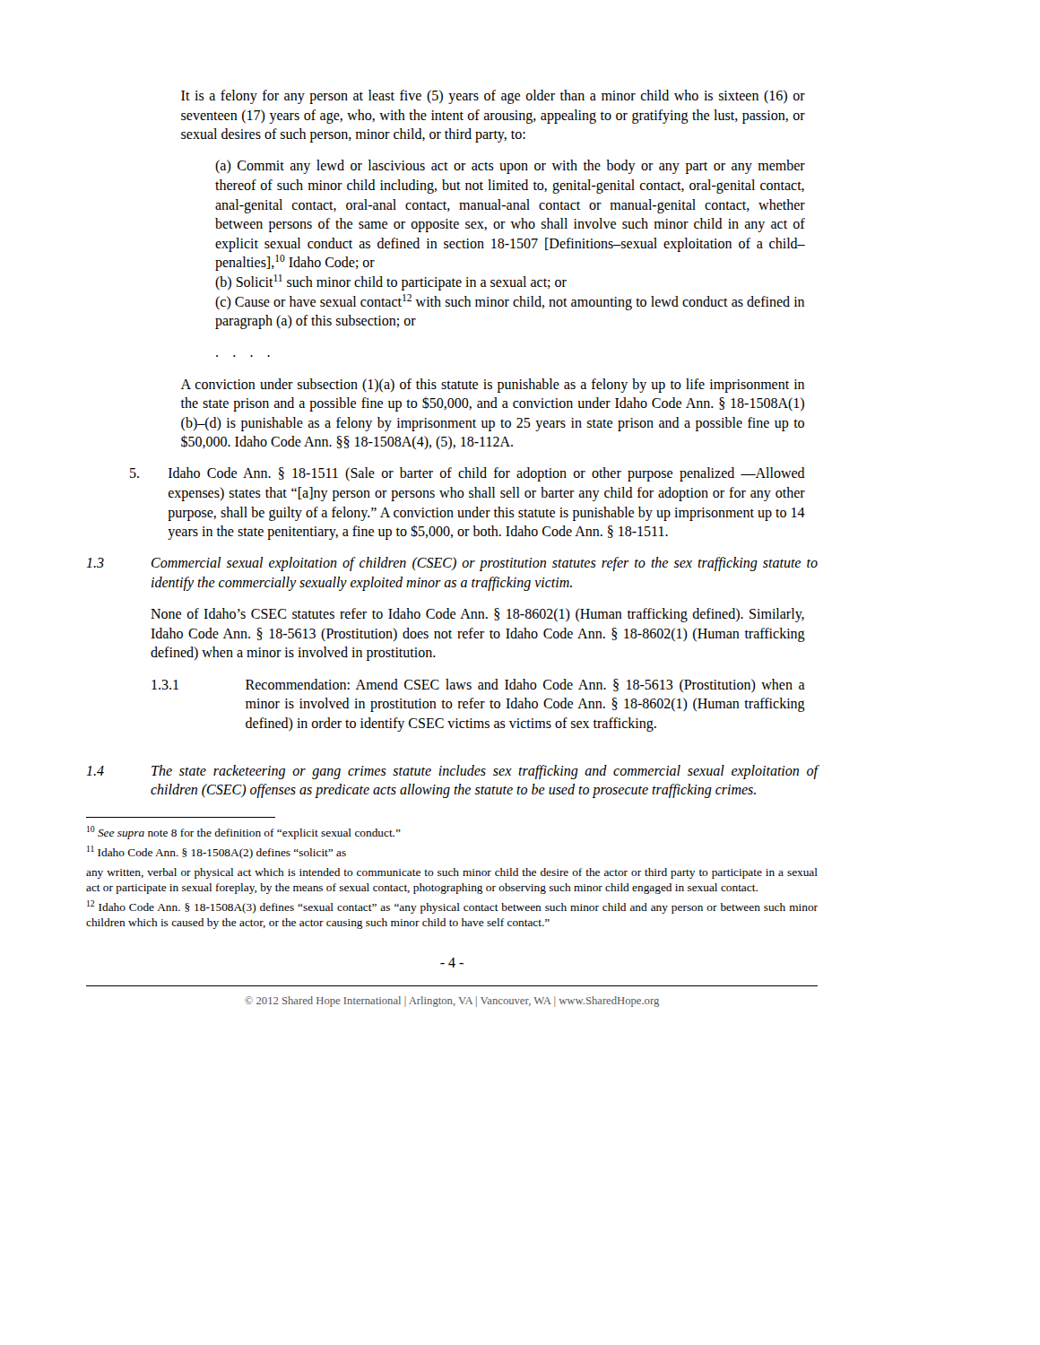It is a felony for any person at least five (5) years of age older than a minor child who is sixteen (16) or seventeen (17) years of age, who, with the intent of arousing, appealing to or gratifying the lust, passion, or sexual desires of such person, minor child, or third party, to:
(a) Commit any lewd or lascivious act or acts upon or with the body or any part or any member thereof of such minor child including, but not limited to, genital-genital contact, oral-genital contact, anal-genital contact, oral-anal contact, manual-anal contact or manual-genital contact, whether between persons of the same or opposite sex, or who shall involve such minor child in any act of explicit sexual conduct as defined in section 18-1507 [Definitions–sexual exploitation of a child–penalties],10 Idaho Code; or
(b) Solicit11 such minor child to participate in a sexual act; or
(c) Cause or have sexual contact12 with such minor child, not amounting to lewd conduct as defined in paragraph (a) of this subsection; or
. . . .
A conviction under subsection (1)(a) of this statute is punishable as a felony by up to life imprisonment in the state prison and a possible fine up to $50,000, and a conviction under Idaho Code Ann. § 18-1508A(1)(b)–(d) is punishable as a felony by imprisonment up to 25 years in state prison and a possible fine up to $50,000. Idaho Code Ann. §§ 18-1508A(4), (5), 18-112A.
5.
Idaho Code Ann. § 18-1511 (Sale or barter of child for adoption or other purpose penalized —Allowed expenses) states that “[a]ny person or persons who shall sell or barter any child for adoption or for any other purpose, shall be guilty of a felony.” A conviction under this statute is punishable by up imprisonment up to 14 years in the state penitentiary, a fine up to $5,000, or both. Idaho Code Ann. § 18-1511.
1.3
Commercial sexual exploitation of children (CSEC) or prostitution statutes refer to the sex trafficking statute to identify the commercially sexually exploited minor as a trafficking victim.
None of Idaho’s CSEC statutes refer to Idaho Code Ann. § 18-8602(1) (Human trafficking defined). Similarly, Idaho Code Ann. § 18-5613 (Prostitution) does not refer to Idaho Code Ann. § 18-8602(1) (Human trafficking defined) when a minor is involved in prostitution.
1.3.1
Recommendation: Amend CSEC laws and Idaho Code Ann. § 18-5613 (Prostitution) when a minor is involved in prostitution to refer to Idaho Code Ann. § 18-8602(1) (Human trafficking defined) in order to identify CSEC victims as victims of sex trafficking.
1.4
The state racketeering or gang crimes statute includes sex trafficking and commercial sexual exploitation of children (CSEC) offenses as predicate acts allowing the statute to be used to prosecute trafficking crimes.
10 See supra note 8 for the definition of “explicit sexual conduct.”
11 Idaho Code Ann. § 18-1508A(2) defines “solicit” as
any written, verbal or physical act which is intended to communicate to such minor child the desire of the actor or third party to participate in a sexual act or participate in sexual foreplay, by the means of sexual contact, photographing or observing such minor child engaged in sexual contact.
12 Idaho Code Ann. § 18-1508A(3) defines “sexual contact” as “any physical contact between such minor child and any person or between such minor children which is caused by the actor, or the actor causing such minor child to have self contact.”
- 4 -
© 2012 Shared Hope International | Arlington, VA | Vancouver, WA | www.SharedHope.org